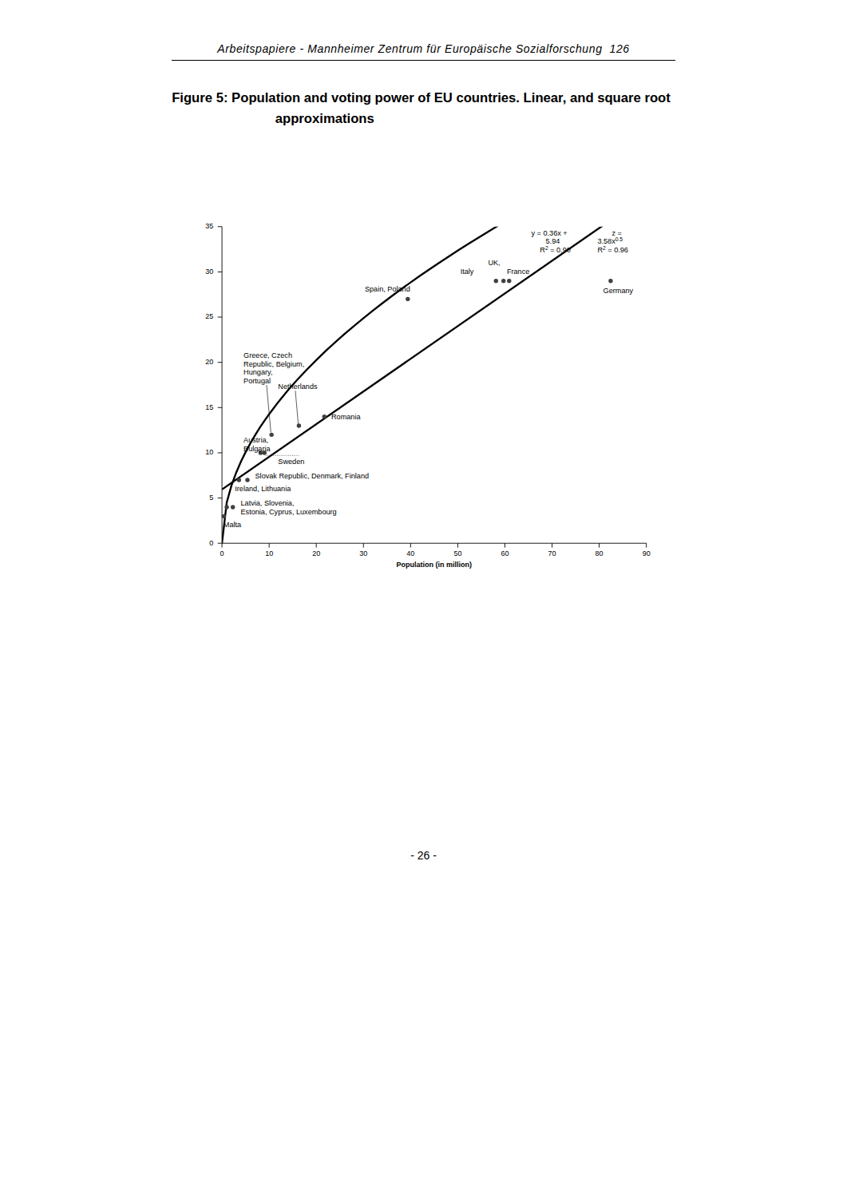Arbeitspapiere - Mannheimer Zentrum für Europäische Sozialforschung 126
Figure 5: Population and voting power of EU countries. Linear, and square root approximations
0 5 10 15 20 25 30 35 0 10 20 30 40 50 60 70 80 90 Population (in million) y = 0.36x + 5.94 R2 = 0.90 z = 3.58x0.5 R2 = 0.96 Germany France UK, Italy Spain, Poland Romania Greece, Czech Republic, Belgium, Hungary, Portugal Netherlands Austria, Bulgaria Sweden Slovak Republic, Denmark, Finland Ireland, Lithuania Latvia, Slovenia, Estonia, Cyprus, Luxembourg Malta
- 26 -